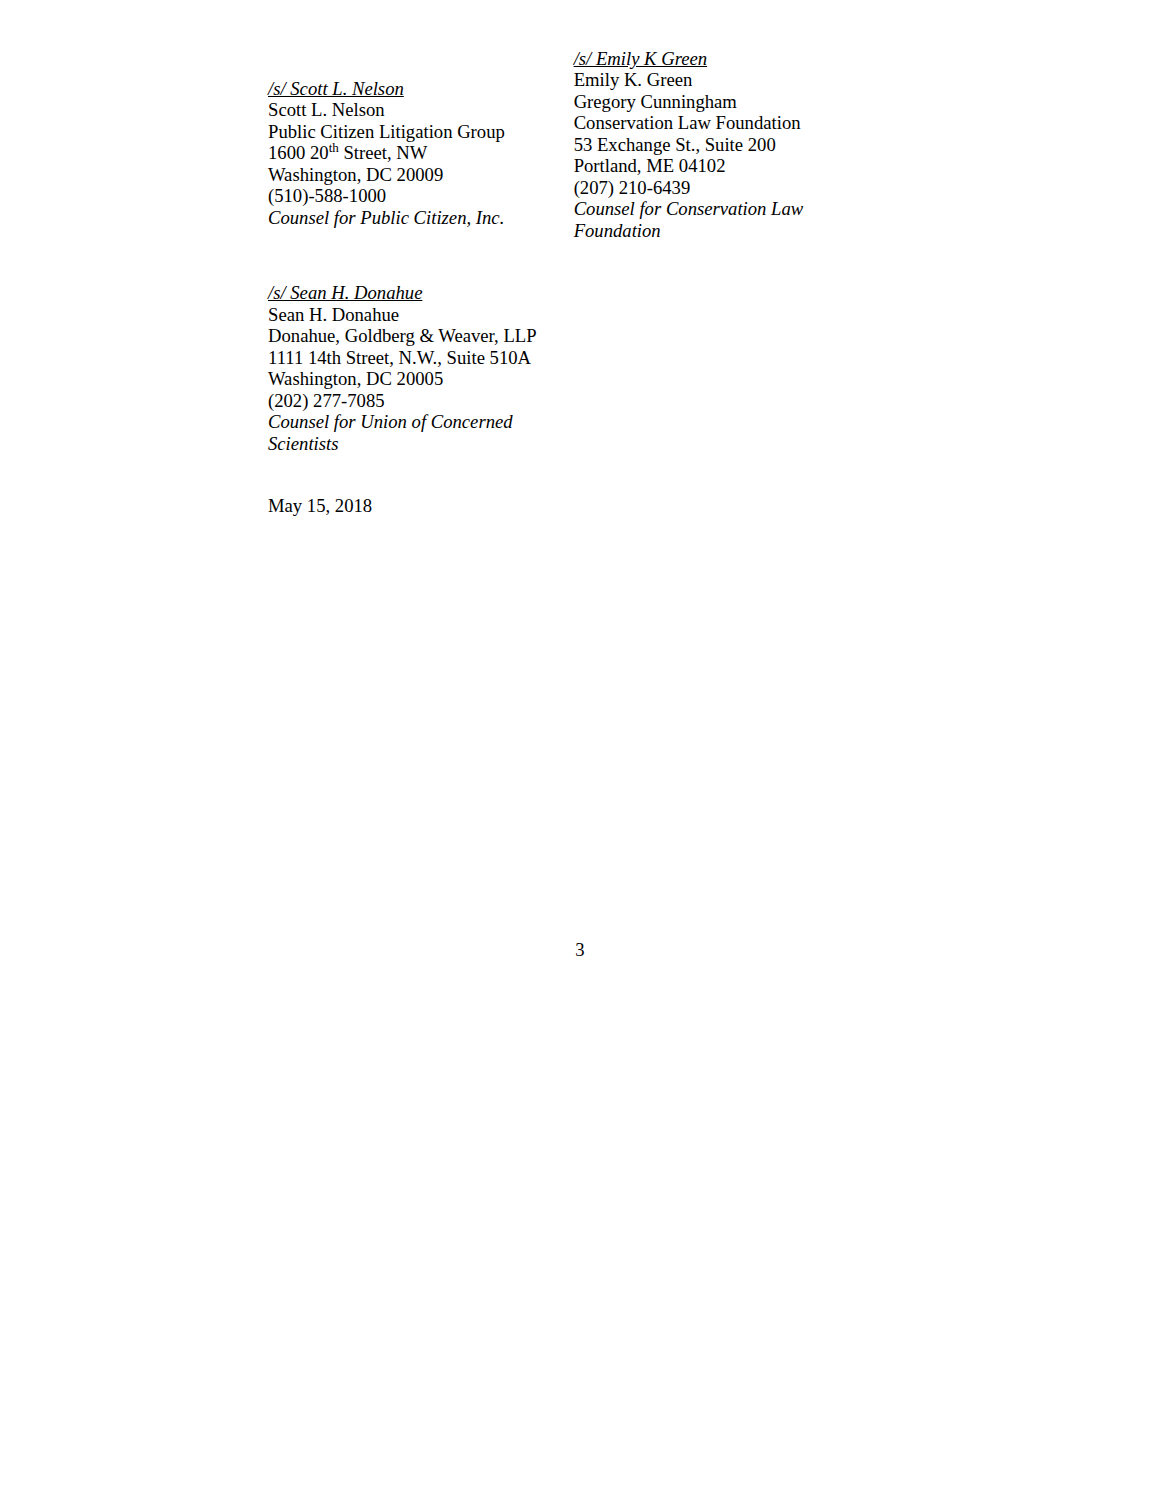| /s/ Scott L. Nelson Scott L. Nelson Public Citizen Litigation Group 1600 20 th Street, NW Washington, DC 20009 (510)-588-1000 Counsel for Public Citizen, Inc. | /s/ Emily K Green Emily K. Green Gregory Cunningham Conservation Law Foundation 53 Exchange St., Suite 200 Portland, ME 04102 (207) 210-6439 Counsel for Conservation Law Foundation |
/s/ Sean H. Donahue
Sean H. Donahue
Donahue, Goldberg & Weaver, LLP
1111 14th Street, N.W., Suite 510A
Washington, DC 20005
(202) 277-7085
Counsel for Union of Concerned
Scientists
May 15, 2018
3